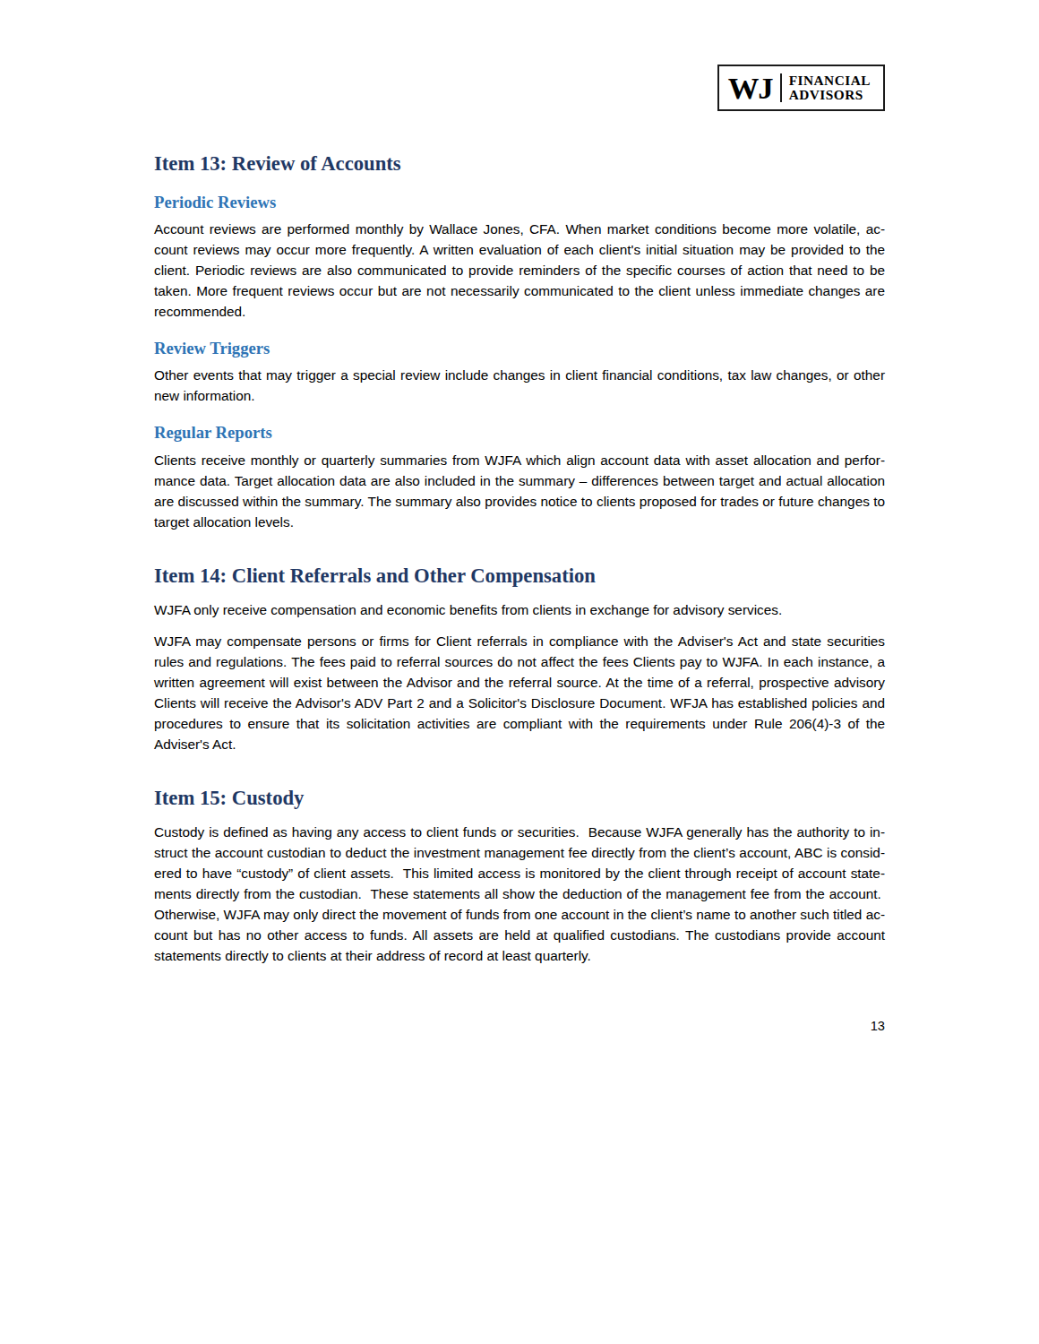WJ FINANCIAL
ADVISORS
Item 13: Review of Accounts
Periodic Reviews
Account reviews are performed monthly by Wallace Jones, CFA. When market conditions become more volatile, account reviews may occur more frequently. A written evaluation of each client's initial situation may be provided to the client. Periodic reviews are also communicated to provide reminders of the specific courses of action that need to be taken. More frequent reviews occur but are not necessarily communicated to the client unless immediate changes are recommended.
Review Triggers
Other events that may trigger a special review include changes in client financial conditions, tax law changes, or other new information.
Regular Reports
Clients receive monthly or quarterly summaries from WJFA which align account data with asset allocation and performance data. Target allocation data are also included in the summary – differences between target and actual allocation are discussed within the summary. The summary also provides notice to clients proposed for trades or future changes to target allocation levels.
Item 14: Client Referrals and Other Compensation
WJFA only receive compensation and economic benefits from clients in exchange for advisory services.
WJFA may compensate persons or firms for Client referrals in compliance with the Adviser's Act and state securities rules and regulations. The fees paid to referral sources do not affect the fees Clients pay to WJFA. In each instance, a written agreement will exist between the Advisor and the referral source. At the time of a referral, prospective advisory Clients will receive the Advisor's ADV Part 2 and a Solicitor's Disclosure Document. WFJA has established policies and procedures to ensure that its solicitation activities are compliant with the requirements under Rule 206(4)-3 of the Adviser's Act.
Item 15: Custody
Custody is defined as having any access to client funds or securities. Because WJFA generally has the authority to instruct the account custodian to deduct the investment management fee directly from the client’s account, ABC is considered to have “custody” of client assets. This limited access is monitored by the client through receipt of account statements directly from the custodian. These statements all show the deduction of the management fee from the account. Otherwise, WJFA may only direct the movement of funds from one account in the client’s name to another such titled account but has no other access to funds. All assets are held at qualified custodians. The custodians provide account statements directly to clients at their address of record at least quarterly.
13